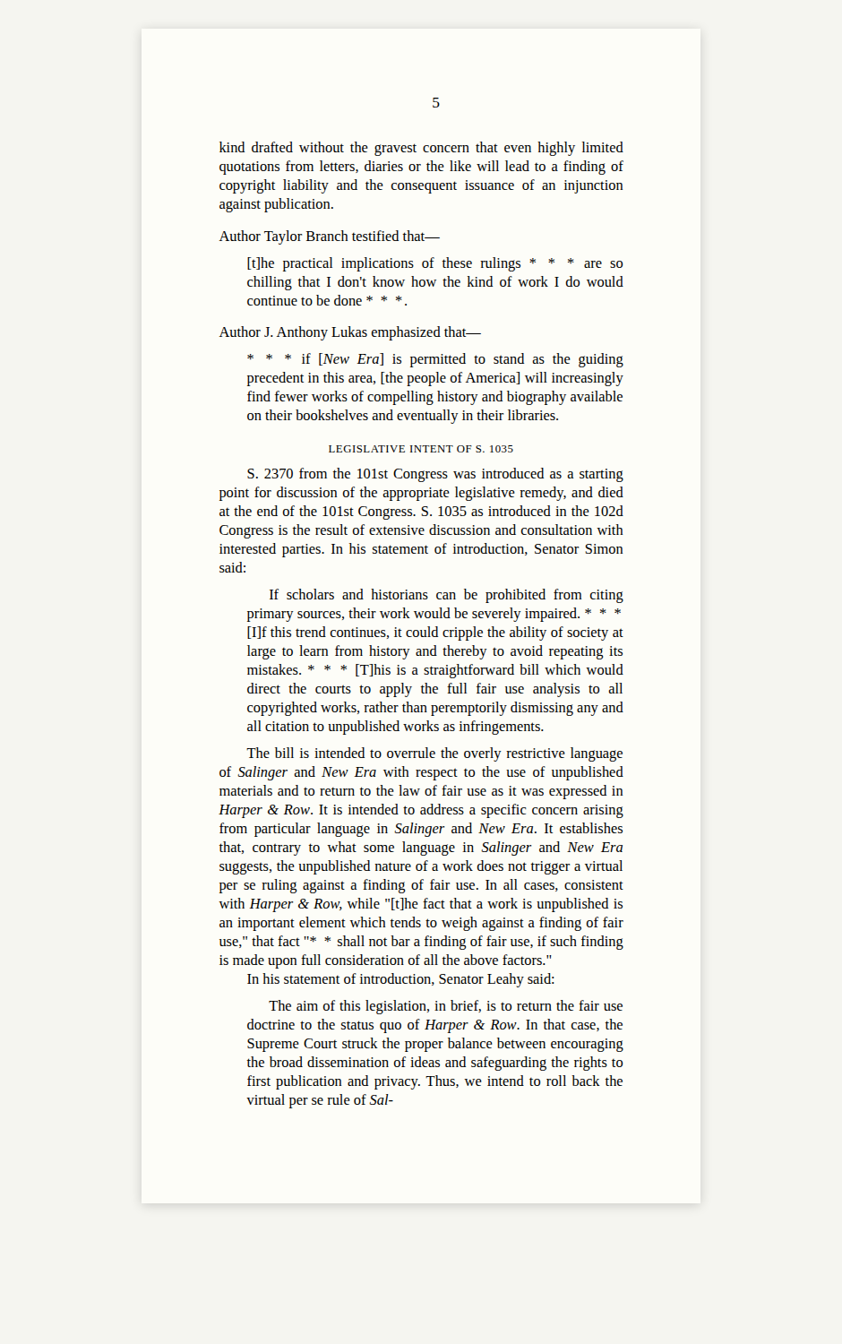5
kind drafted without the gravest concern that even highly limited quotations from letters, diaries or the like will lead to a finding of copyright liability and the consequent issuance of an injunction against publication.
Author Taylor Branch testified that—
[t]he practical implications of these rulings * * * are so chilling that I don't know how the kind of work I do would continue to be done * * *.
Author J. Anthony Lukas emphasized that—
* * * if [New Era] is permitted to stand as the guiding precedent in this area, [the people of America] will increasingly find fewer works of compelling history and biography available on their bookshelves and eventually in their libraries.
Legislative intent of S. 1035
S. 2370 from the 101st Congress was introduced as a starting point for discussion of the appropriate legislative remedy, and died at the end of the 101st Congress. S. 1035 as introduced in the 102d Congress is the result of extensive discussion and consultation with interested parties. In his statement of introduction, Senator Simon said:
If scholars and historians can be prohibited from citing primary sources, their work would be severely impaired. * * * [I]f this trend continues, it could cripple the ability of society at large to learn from history and thereby to avoid repeating its mistakes. * * * [T]his is a straightforward bill which would direct the courts to apply the full fair use analysis to all copyrighted works, rather than peremptorily dismissing any and all citation to unpublished works as infringements.
The bill is intended to overrule the overly restrictive language of Salinger and New Era with respect to the use of unpublished materials and to return to the law of fair use as it was expressed in Harper & Row. It is intended to address a specific concern arising from particular language in Salinger and New Era. It establishes that, contrary to what some language in Salinger and New Era suggests, the unpublished nature of a work does not trigger a virtual per se ruling against a finding of fair use. In all cases, consistent with Harper & Row, while "[t]he fact that a work is unpublished is an important element which tends to weigh against a finding of fair use," that fact "* * shall not bar a finding of fair use, if such finding is made upon full consideration of all the above factors."
In his statement of introduction, Senator Leahy said:
The aim of this legislation, in brief, is to return the fair use doctrine to the status quo of Harper & Row. In that case, the Supreme Court struck the proper balance between encouraging the broad dissemination of ideas and safeguarding the rights to first publication and privacy. Thus, we intend to roll back the virtual per se rule of Sal-